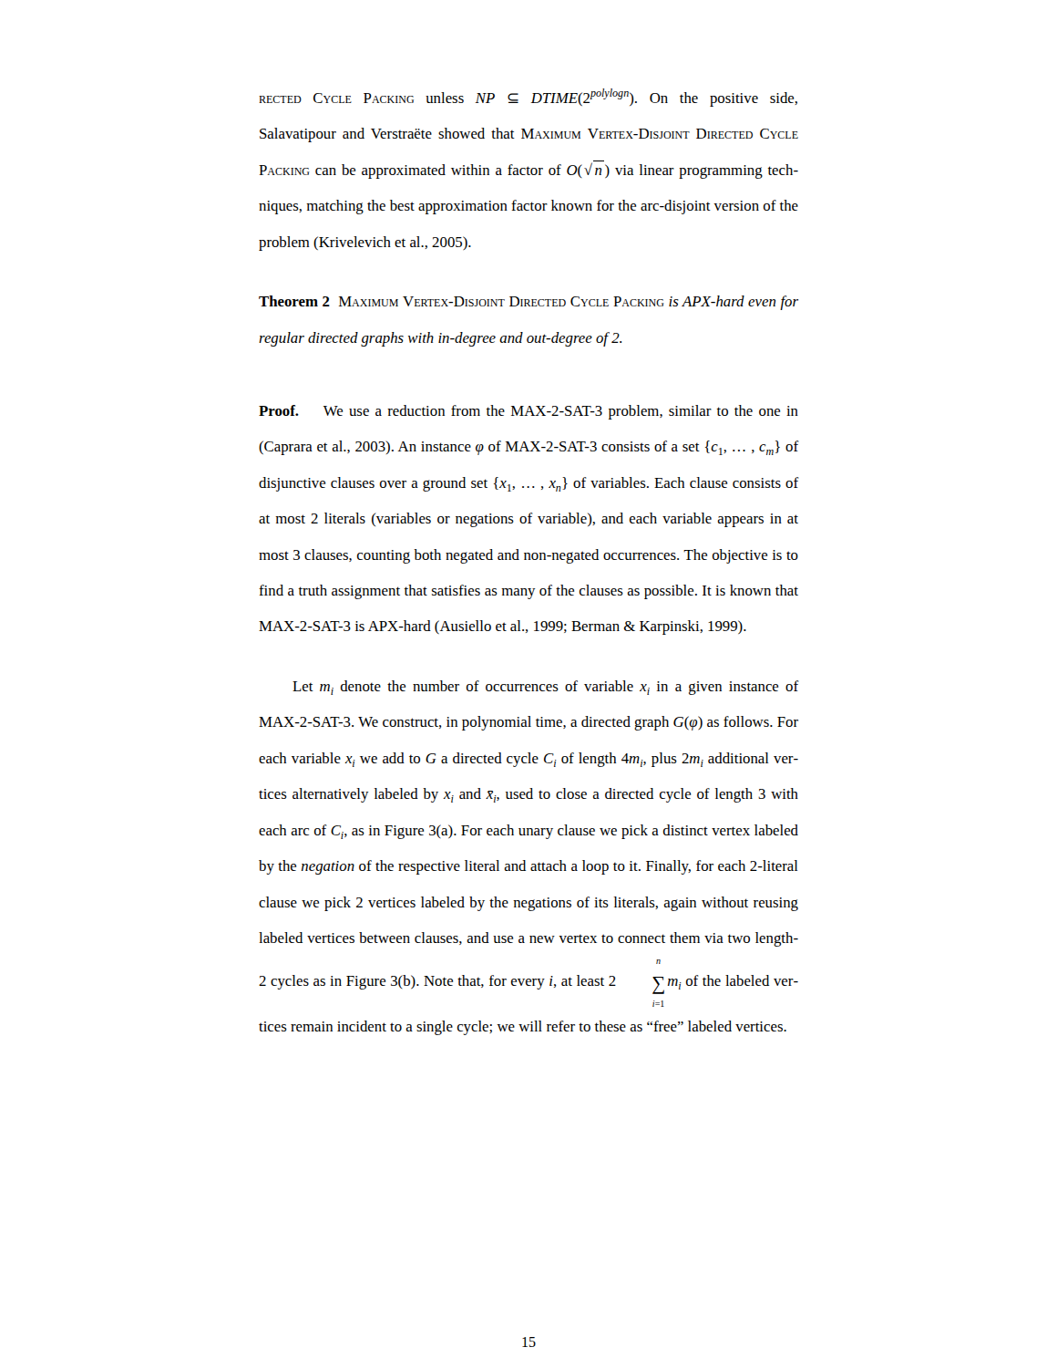rected Cycle Packing unless NP ⊆ DTIME(2polylogn). On the positive side, Salavatipour and Verstraëte showed that Maximum Vertex-Disjoint Directed Cycle Packing can be approximated within a factor of O(√n) via linear programming techniques, matching the best approximation factor known for the arc-disjoint version of the problem (Krivelevich et al., 2005).
Theorem 2 Maximum Vertex-Disjoint Directed Cycle Packing is APX-hard even for regular directed graphs with in-degree and out-degree of 2.
Proof. We use a reduction from the MAX-2-SAT-3 problem, similar to the one in (Caprara et al., 2003). An instance φ of MAX-2-SAT-3 consists of a set {c1, … , cm} of disjunctive clauses over a ground set {x1, … , xn} of variables. Each clause consists of at most 2 literals (variables or negations of variable), and each variable appears in at most 3 clauses, counting both negated and non-negated occurrences. The objective is to find a truth assignment that satisfies as many of the clauses as possible. It is known that MAX-2-SAT-3 is APX-hard (Ausiello et al., 1999; Berman & Karpinski, 1999).
Let mi denote the number of occurrences of variable xi in a given instance of MAX-2-SAT-3. We construct, in polynomial time, a directed graph G(φ) as follows. For each variable xi we add to G a directed cycle Ci of length 4mi, plus 2mi additional vertices alternatively labeled by xi and x̄i, used to close a directed cycle of length 3 with each arc of Ci, as in Figure 3(a). For each unary clause we pick a distinct vertex labeled by the negation of the respective literal and attach a loop to it. Finally, for each 2-literal clause we pick 2 vertices labeled by the negations of its literals, again without reusing labeled vertices between clauses, and use a new vertex to connect them via two length-2 cycles as in Figure 3(b). Note that, for every i, at least 2n∑i=1 mi of the labeled vertices remain incident to a single cycle; we will refer to these as “free” labeled vertices.
15